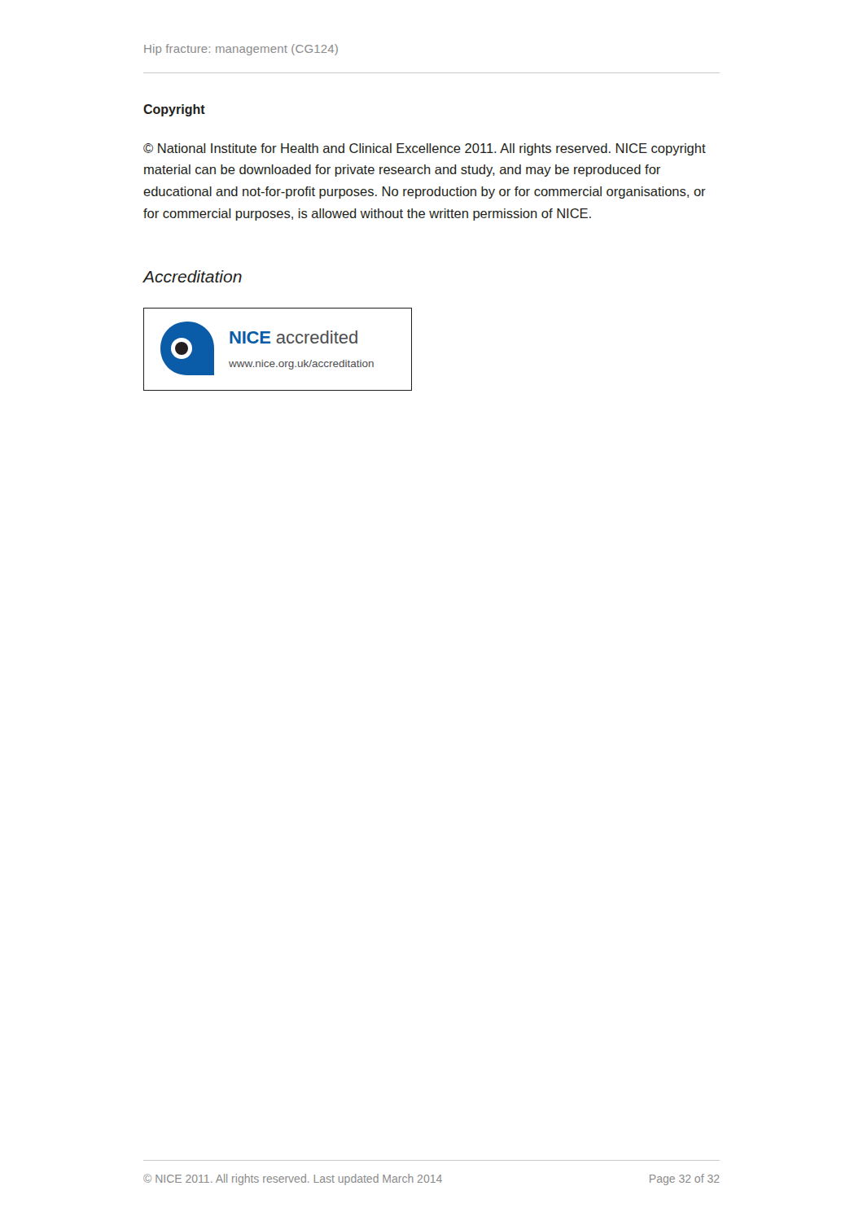Hip fracture: management (CG124)
Copyright
© National Institute for Health and Clinical Excellence 2011. All rights reserved. NICE copyright material can be downloaded for private research and study, and may be reproduced for educational and not-for-profit purposes. No reproduction by or for commercial organisations, or for commercial purposes, is allowed without the written permission of NICE.
Accreditation
NICE accredited
www.nice.org.uk/accreditation
© NICE 2011. All rights reserved. Last updated March 2014
Page 32 of 32